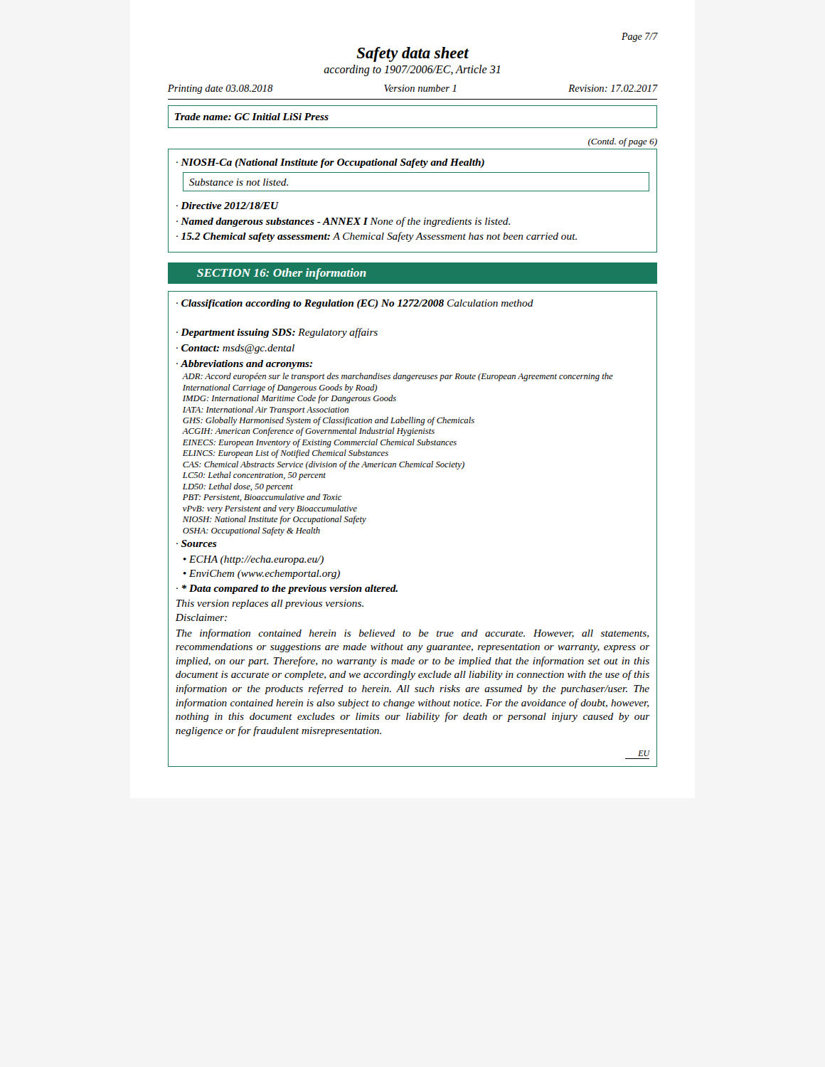Page 7/7
Safety data sheet
according to 1907/2006/EC, Article 31
Printing date 03.08.2018 Version number 1 Revision: 17.02.2017
Trade name: GC Initial LiSi Press
(Contd. of page 6)
NIOSH-Ca (National Institute for Occupational Safety and Health)
Substance is not listed.
Directive 2012/18/EU
Named dangerous substances - ANNEX I None of the ingredients is listed.
15.2 Chemical safety assessment: A Chemical Safety Assessment has not been carried out.
SECTION 16: Other information
Classification according to Regulation (EC) No 1272/2008 Calculation method
Department issuing SDS: Regulatory affairs
Contact: msds@gc.dental
Abbreviations and acronyms:
ADR: Accord européen sur le transport des marchandises dangereuses par Route (European Agreement concerning the International Carriage of Dangerous Goods by Road)
IMDG: International Maritime Code for Dangerous Goods
IATA: International Air Transport Association
GHS: Globally Harmonised System of Classification and Labelling of Chemicals
ACGIH: American Conference of Governmental Industrial Hygienists
EINECS: European Inventory of Existing Commercial Chemical Substances
ELINCS: European List of Notified Chemical Substances
CAS: Chemical Abstracts Service (division of the American Chemical Society)
LC50: Lethal concentration, 50 percent
LD50: Lethal dose, 50 percent
PBT: Persistent, Bioaccumulative and Toxic
vPvB: very Persistent and very Bioaccumulative
NIOSH: National Institute for Occupational Safety
OSHA: Occupational Safety & Health
Sources
• ECHA (http://echa.europa.eu/)
• EnviChem (www.echemportal.org)
* Data compared to the previous version altered.
This version replaces all previous versions.
Disclaimer:
The information contained herein is believed to be true and accurate. However, all statements, recommendations or suggestions are made without any guarantee, representation or warranty, express or implied, on our part. Therefore, no warranty is made or to be implied that the information set out in this document is accurate or complete, and we accordingly exclude all liability in connection with the use of this information or the products referred to herein. All such risks are assumed by the purchaser/user. The information contained herein is also subject to change without notice. For the avoidance of doubt, however, nothing in this document excludes or limits our liability for death or personal injury caused by our negligence or for fraudulent misrepresentation.
EU